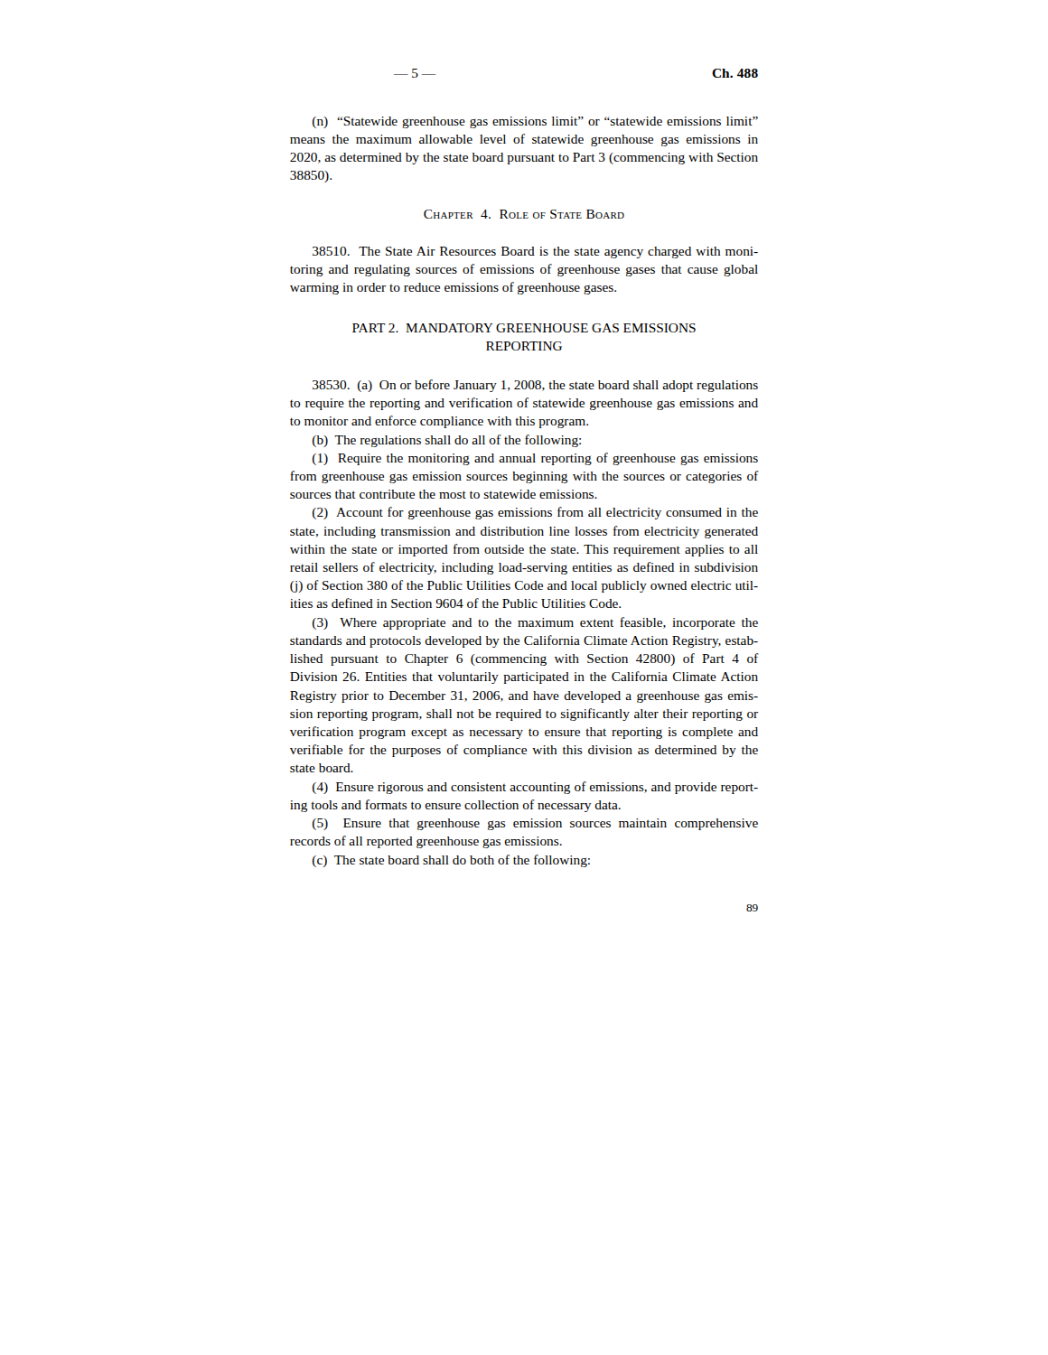— 5 — Ch. 488
(n) “Statewide greenhouse gas emissions limit” or “statewide emissions limit” means the maximum allowable level of statewide greenhouse gas emissions in 2020, as determined by the state board pursuant to Part 3 (commencing with Section 38850).
Chapter 4. Role of State Board
38510. The State Air Resources Board is the state agency charged with monitoring and regulating sources of emissions of greenhouse gases that cause global warming in order to reduce emissions of greenhouse gases.
PART 2. MANDATORY GREENHOUSE GAS EMISSIONS
REPORTING
38530. (a) On or before January 1, 2008, the state board shall adopt regulations to require the reporting and verification of statewide greenhouse gas emissions and to monitor and enforce compliance with this program.
(b) The regulations shall do all of the following:
(1) Require the monitoring and annual reporting of greenhouse gas emissions from greenhouse gas emission sources beginning with the sources or categories of sources that contribute the most to statewide emissions.
(2) Account for greenhouse gas emissions from all electricity consumed in the state, including transmission and distribution line losses from electricity generated within the state or imported from outside the state. This requirement applies to all retail sellers of electricity, including load-serving entities as defined in subdivision (j) of Section 380 of the Public Utilities Code and local publicly owned electric utilities as defined in Section 9604 of the Public Utilities Code.
(3) Where appropriate and to the maximum extent feasible, incorporate the standards and protocols developed by the California Climate Action Registry, established pursuant to Chapter 6 (commencing with Section 42800) of Part 4 of Division 26. Entities that voluntarily participated in the California Climate Action Registry prior to December 31, 2006, and have developed a greenhouse gas emission reporting program, shall not be required to significantly alter their reporting or verification program except as necessary to ensure that reporting is complete and verifiable for the purposes of compliance with this division as determined by the state board.
(4) Ensure rigorous and consistent accounting of emissions, and provide reporting tools and formats to ensure collection of necessary data.
(5) Ensure that greenhouse gas emission sources maintain comprehensive records of all reported greenhouse gas emissions.
(c) The state board shall do both of the following:
89